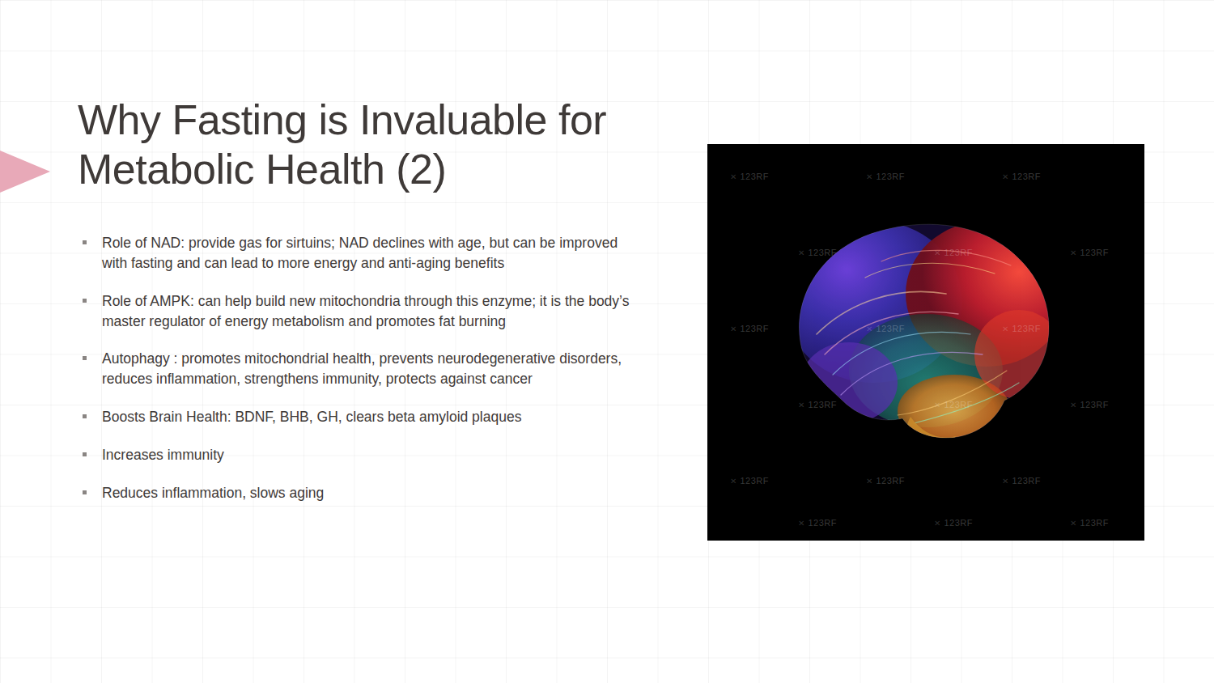Why Fasting is Invaluable for Metabolic Health (2)
Role of NAD: provide gas for sirtuins; NAD declines with age, but can be improved with fasting and can lead to more energy and anti-aging benefits
Role of AMPK: can help build new mitochondria through this enzyme; it is the body’s master regulator of energy metabolism and promotes fat burning
Autophagy : promotes mitochondrial health, prevents neurodegenerative disorders, reduces inflammation, strengthens immunity, protects against cancer
Boosts Brain Health: BDNF, BHB, GH, clears beta amyloid plaques
Increases immunity
Reduces inflammation, slows aging
123RF 123RF 123RF 123RF 123RF 123RF 123RF 123RF 123RF 123RF 123RF 123RF 123RF 123RF 123RF 123RF 123RF 123RF